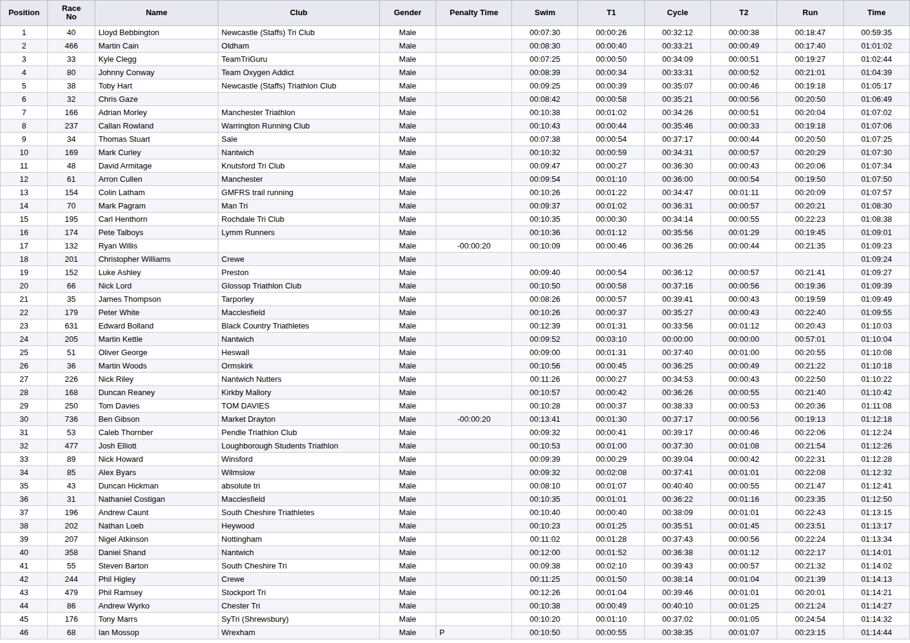| Position | Race No | Name | Club | Gender | Penalty Time | Swim | T1 | Cycle | T2 | Run | Time |
| --- | --- | --- | --- | --- | --- | --- | --- | --- | --- | --- | --- |
| 1 | 40 | Lloyd Bebbington | Newcastle (Staffs) Tri Club | Male | | 00:07:30 | 00:00:26 | 00:32:12 | 00:00:38 | 00:18:47 | 00:59:35 |
| 2 | 466 | Martin Cain | Oldham | Male | | 00:08:30 | 00:00:40 | 00:33:21 | 00:00:49 | 00:17:40 | 01:01:02 |
| 3 | 33 | Kyle Clegg | TeamTriGuru | Male | | 00:07:25 | 00:00:50 | 00:34:09 | 00:00:51 | 00:19:27 | 01:02:44 |
| 4 | 80 | Johnny Conway | Team Oxygen Addict | Male | | 00:08:39 | 00:00:34 | 00:33:31 | 00:00:52 | 00:21:01 | 01:04:39 |
| 5 | 38 | Toby Hart | Newcastle (Staffs) Triathlon Club | Male | | 00:09:25 | 00:00:39 | 00:35:07 | 00:00:46 | 00:19:18 | 01:05:17 |
| 6 | 32 | Chris Gaze | | Male | | 00:08:42 | 00:00:58 | 00:35:21 | 00:00:56 | 00:20:50 | 01:06:49 |
| 7 | 166 | Adrian Morley | Manchester Triathlon | Male | | 00:10:38 | 00:01:02 | 00:34:26 | 00:00:51 | 00:20:04 | 01:07:02 |
| 8 | 237 | Callan Rowland | Warrington Running Club | Male | | 00:10:43 | 00:00:44 | 00:35:46 | 00:00:33 | 00:19:18 | 01:07:06 |
| 9 | 34 | Thomas Stuart | Sale | Male | | 00:07:38 | 00:00:54 | 00:37:17 | 00:00:44 | 00:20:50 | 01:07:25 |
| 10 | 169 | Mark Curley | Nantwich | Male | | 00:10:32 | 00:00:59 | 00:34:31 | 00:00:57 | 00:20:29 | 01:07:30 |
| 11 | 48 | David Armitage | Knutsford Tri Club | Male | | 00:09:47 | 00:00:27 | 00:36:30 | 00:00:43 | 00:20:06 | 01:07:34 |
| 12 | 61 | Arron Cullen | Manchester | Male | | 00:09:54 | 00:01:10 | 00:36:00 | 00:00:54 | 00:19:50 | 01:07:50 |
| 13 | 154 | Colin Latham | GMFRS trail running | Male | | 00:10:26 | 00:01:22 | 00:34:47 | 00:01:11 | 00:20:09 | 01:07:57 |
| 14 | 70 | Mark Pagram | Man Tri | Male | | 00:09:37 | 00:01:02 | 00:36:31 | 00:00:57 | 00:20:21 | 01:08:30 |
| 15 | 195 | Carl Henthorn | Rochdale Tri Club | Male | | 00:10:35 | 00:00:30 | 00:34:14 | 00:00:55 | 00:22:23 | 01:08:38 |
| 16 | 174 | Pete Talboys | Lymm Runners | Male | | 00:10:36 | 00:01:12 | 00:35:56 | 00:01:29 | 00:19:45 | 01:09:01 |
| 17 | 132 | Ryan Willis | | Male | -00:00:20 | 00:10:09 | 00:00:46 | 00:36:26 | 00:00:44 | 00:21:35 | 01:09:23 |
| 18 | 201 | Christopher Williams | Crewe | Male | | | | | | | 01:09:24 |
| 19 | 152 | Luke Ashley | Preston | Male | | 00:09:40 | 00:00:54 | 00:36:12 | 00:00:57 | 00:21:41 | 01:09:27 |
| 20 | 66 | Nick Lord | Glossop Triathlon Club | Male | | 00:10:50 | 00:00:58 | 00:37:16 | 00:00:56 | 00:19:36 | 01:09:39 |
| 21 | 35 | James Thompson | Tarporley | Male | | 00:08:26 | 00:00:57 | 00:39:41 | 00:00:43 | 00:19:59 | 01:09:49 |
| 22 | 179 | Peter White | Macclesfield | Male | | 00:10:26 | 00:00:37 | 00:35:27 | 00:00:43 | 00:22:40 | 01:09:55 |
| 23 | 631 | Edward Bolland | Black Country Triathletes | Male | | 00:12:39 | 00:01:31 | 00:33:56 | 00:01:12 | 00:20:43 | 01:10:03 |
| 24 | 205 | Martin Kettle | Nantwich | Male | | 00:09:52 | 00:03:10 | 00:00:00 | 00:00:00 | 00:57:01 | 01:10:04 |
| 25 | 51 | Oliver George | Heswall | Male | | 00:09:00 | 00:01:31 | 00:37:40 | 00:01:00 | 00:20:55 | 01:10:08 |
| 26 | 36 | Martin Woods | Ormskirk | Male | | 00:10:56 | 00:00:45 | 00:36:25 | 00:00:49 | 00:21:22 | 01:10:18 |
| 27 | 226 | Nick Riley | Nantwich Nutters | Male | | 00:11:26 | 00:00:27 | 00:34:53 | 00:00:43 | 00:22:50 | 01:10:22 |
| 28 | 168 | Duncan Reaney | Kirkby Mallory | Male | | 00:10:57 | 00:00:42 | 00:36:26 | 00:00:55 | 00:21:40 | 01:10:42 |
| 29 | 250 | Tom Davies | TOM DAVIES | Male | | 00:10:28 | 00:00:37 | 00:38:33 | 00:00:53 | 00:20:36 | 01:11:08 |
| 30 | 736 | Ben Gibson | Market Drayton | Male | -00:00:20 | 00:13:41 | 00:01:30 | 00:37:17 | 00:00:56 | 00:19:13 | 01:12:18 |
| 31 | 53 | Caleb Thornber | Pendle Triathlon Club | Male | | 00:09:32 | 00:00:41 | 00:39:17 | 00:00:46 | 00:22:06 | 01:12:24 |
| 32 | 477 | Josh Elliott | Loughborough Students Triathlon | Male | | 00:10:53 | 00:01:00 | 00:37:30 | 00:01:08 | 00:21:54 | 01:12:26 |
| 33 | 89 | Nick Howard | Winsford | Male | | 00:09:39 | 00:00:29 | 00:39:04 | 00:00:42 | 00:22:31 | 01:12:28 |
| 34 | 85 | Alex Byars | Wilmslow | Male | | 00:09:32 | 00:02:08 | 00:37:41 | 00:01:01 | 00:22:08 | 01:12:32 |
| 35 | 43 | Duncan Hickman | absolute tri | Male | | 00:08:10 | 00:01:07 | 00:40:40 | 00:00:55 | 00:21:47 | 01:12:41 |
| 36 | 31 | Nathaniel Costigan | Macclesfield | Male | | 00:10:35 | 00:01:01 | 00:36:22 | 00:01:16 | 00:23:35 | 01:12:50 |
| 37 | 196 | Andrew Caunt | South Cheshire Triathletes | Male | | 00:10:40 | 00:00:40 | 00:38:09 | 00:01:01 | 00:22:43 | 01:13:15 |
| 38 | 202 | Nathan Loeb | Heywood | Male | | 00:10:23 | 00:01:25 | 00:35:51 | 00:01:45 | 00:23:51 | 01:13:17 |
| 39 | 207 | Nigel Atkinson | Nottingham | Male | | 00:11:02 | 00:01:28 | 00:37:43 | 00:00:56 | 00:22:24 | 01:13:34 |
| 40 | 358 | Daniel Shand | Nantwich | Male | | 00:12:00 | 00:01:52 | 00:36:38 | 00:01:12 | 00:22:17 | 01:14:01 |
| 41 | 55 | Steven Barton | South Cheshire Tri | Male | | 00:09:38 | 00:02:10 | 00:39:43 | 00:00:57 | 00:21:32 | 01:14:02 |
| 42 | 244 | Phil Higley | Crewe | Male | | 00:11:25 | 00:01:50 | 00:38:14 | 00:01:04 | 00:21:39 | 01:14:13 |
| 43 | 479 | Phil Ramsey | Stockport Tri | Male | | 00:12:26 | 00:01:04 | 00:39:46 | 00:01:01 | 00:20:01 | 01:14:21 |
| 44 | 86 | Andrew Wyrko | Chester Tri | Male | | 00:10:38 | 00:00:49 | 00:40:10 | 00:01:25 | 00:21:24 | 01:14:27 |
| 45 | 176 | Tony Marrs | SyTri (Shrewsbury) | Male | | 00:10:20 | 00:01:10 | 00:37:02 | 00:01:05 | 00:24:54 | 01:14:32 |
| 46 | 68 | Ian Mossop | Wrexham | Male | P | 00:10:50 | 00:00:55 | 00:38:35 | 00:01:07 | 00:23:15 | 01:14:44 |